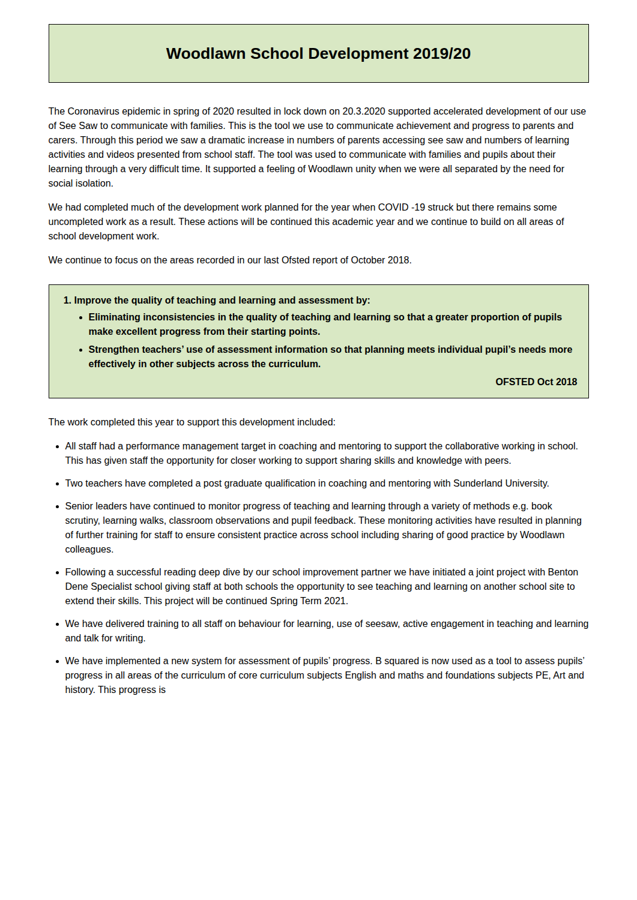Woodlawn School Development 2019/20
The Coronavirus epidemic in spring of 2020 resulted in lock down on 20.3.2020 supported accelerated development of our use of See Saw to communicate with families. This is the tool we use to communicate achievement and progress to parents and carers. Through this period we saw a dramatic increase in numbers of parents accessing see saw and numbers of learning activities and videos presented from school staff. The tool was used to communicate with families and pupils about their learning through a very difficult time. It supported a feeling of Woodlawn unity when we were all separated by the need for social isolation.
We had completed much of the development work planned for the year when COVID -19 struck but there remains some uncompleted work as a result. These actions will be continued this academic year and we continue to build on all areas of school development work.
We continue to focus on the areas recorded in our last Ofsted report of October 2018.
Improve the quality of teaching and learning and assessment by:
Eliminating inconsistencies in the quality of teaching and learning so that a greater proportion of pupils make excellent progress from their starting points.
Strengthen teachers’ use of assessment information so that planning meets individual pupil’s needs more effectively in other subjects across the curriculum.
OFSTED Oct 2018
The work completed this year to support this development included:
All staff had a performance management target in coaching and mentoring to support the collaborative working in school. This has given staff the opportunity for closer working to support sharing skills and knowledge with peers.
Two teachers have completed a post graduate qualification in coaching and mentoring with Sunderland University.
Senior leaders have continued to monitor progress of teaching and learning through a variety of methods e.g. book scrutiny, learning walks, classroom observations and pupil feedback. These monitoring activities have resulted in planning of further training for staff to ensure consistent practice across school including sharing of good practice by Woodlawn colleagues.
Following a successful reading deep dive by our school improvement partner we have initiated a joint project with Benton Dene Specialist school giving staff at both schools the opportunity to see teaching and learning on another school site to extend their skills. This project will be continued Spring Term 2021.
We have delivered training to all staff on behaviour for learning, use of seesaw, active engagement in teaching and learning and talk for writing.
We have implemented a new system for assessment of pupils’ progress. B squared is now used as a tool to assess pupils’ progress in all areas of the curriculum of core curriculum subjects English and maths and foundations subjects PE, Art and history. This progress is